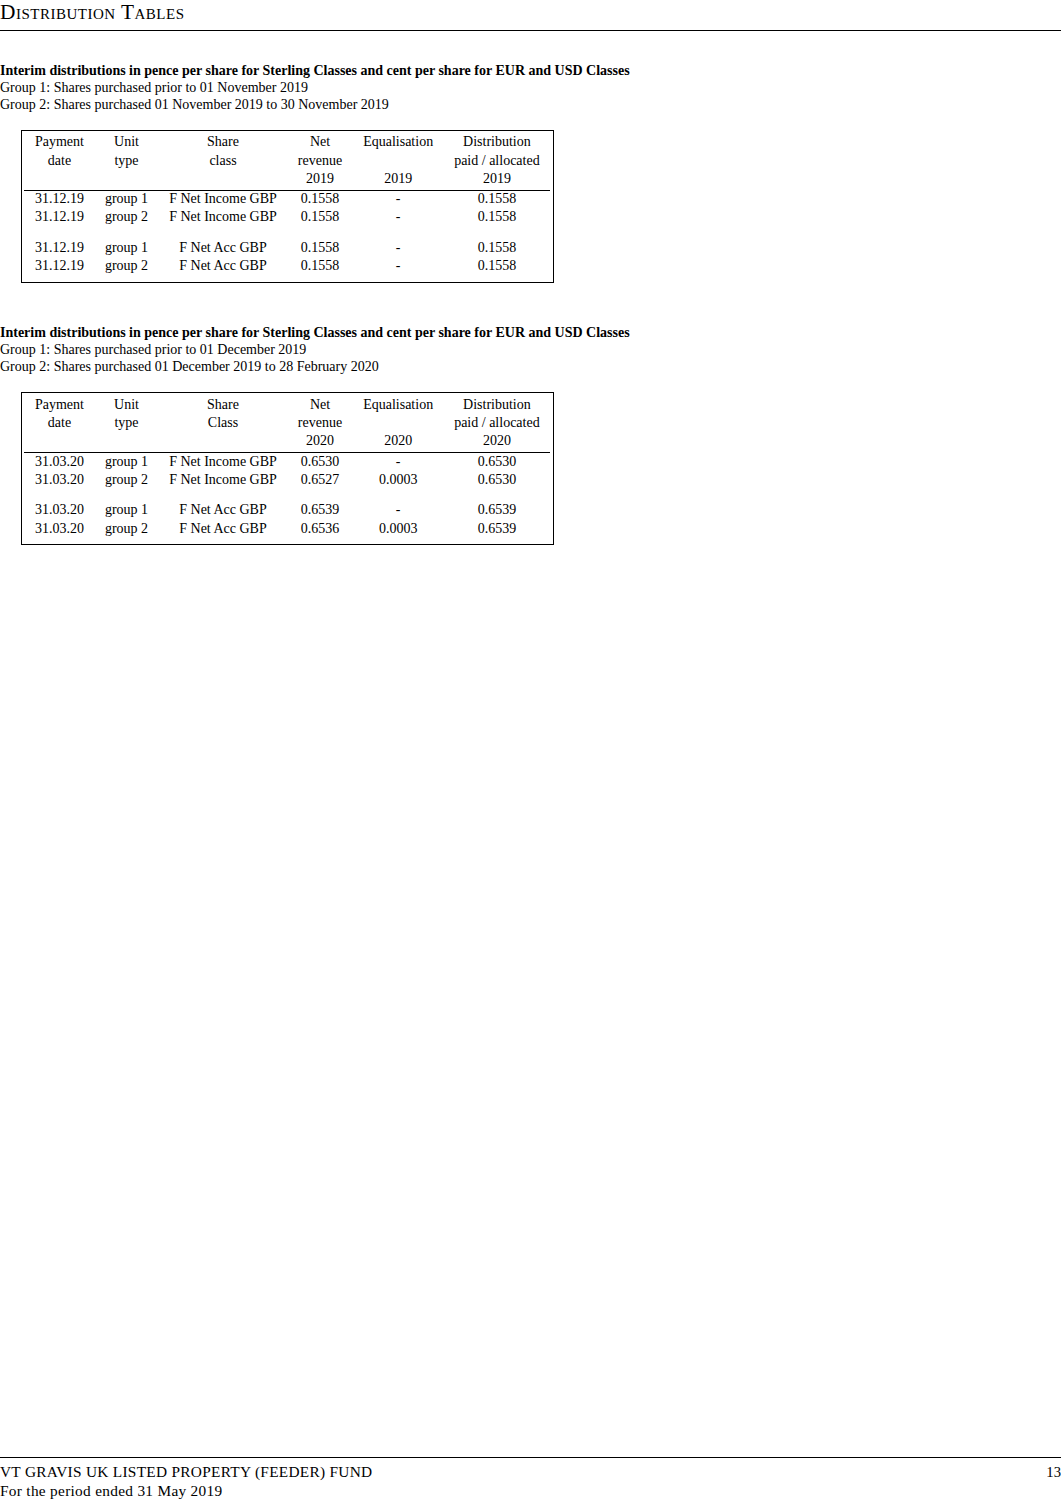Distribution Tables
Interim distributions in pence per share for Sterling Classes and cent per share for EUR and USD Classes
Group 1: Shares purchased prior to 01 November 2019
Group 2: Shares purchased 01 November 2019 to 30 November 2019
| Payment | Unit | Share | Net | Equalisation | Distribution |
| --- | --- | --- | --- | --- | --- |
| date | type | class | revenue | | paid / allocated |
| | | | 2019 | 2019 | 2019 |
| 31.12.19 | group 1 | F Net Income GBP | 0.1558 | - | 0.1558 |
| 31.12.19 | group 2 | F Net Income GBP | 0.1558 | - | 0.1558 |
| 31.12.19 | group 1 | F Net Acc GBP | 0.1558 | - | 0.1558 |
| 31.12.19 | group 2 | F Net Acc GBP | 0.1558 | - | 0.1558 |
Interim distributions in pence per share for Sterling Classes and cent per share for EUR and USD Classes
Group 1: Shares purchased prior to 01 December 2019
Group 2: Shares purchased 01 December 2019 to 28 February 2020
| Payment | Unit | Share | Net | Equalisation | Distribution |
| --- | --- | --- | --- | --- | --- |
| date | type | Class | revenue | | paid / allocated |
| | | | 2020 | 2020 | 2020 |
| 31.03.20 | group 1 | F Net Income GBP | 0.6530 | - | 0.6530 |
| 31.03.20 | group 2 | F Net Income GBP | 0.6527 | 0.0003 | 0.6530 |
| 31.03.20 | group 1 | F Net Acc GBP | 0.6539 | - | 0.6539 |
| 31.03.20 | group 2 | F Net Acc GBP | 0.6536 | 0.0003 | 0.6539 |
VT GRAVIS UK LISTED PROPERTY (FEEDER) FUND
For the period ended 31 May 2019
13